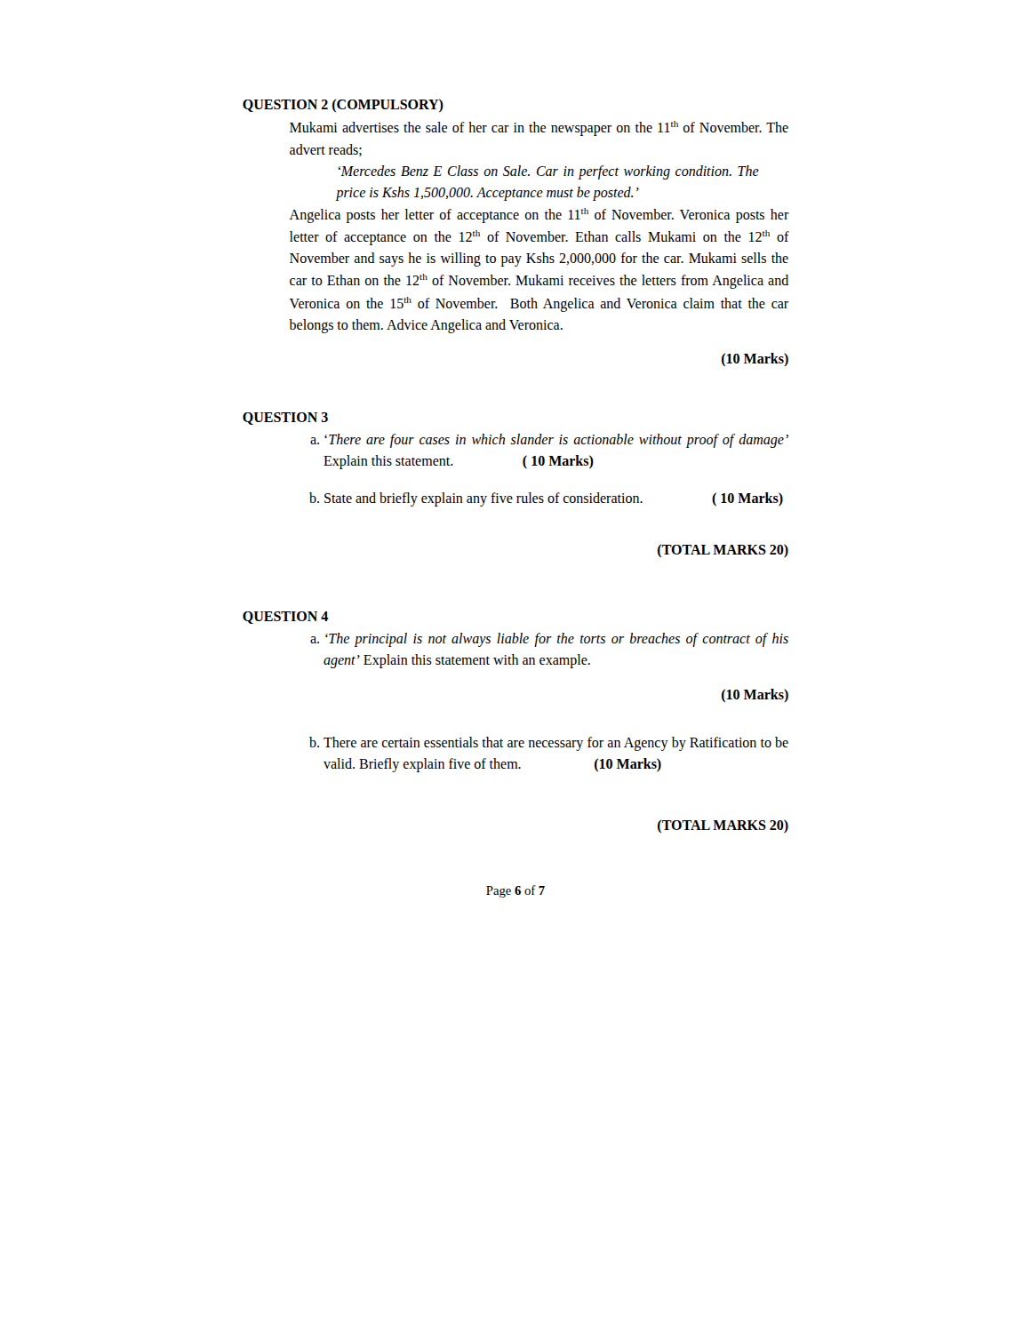QUESTION 2 (COMPULSORY)
Mukami advertises the sale of her car in the newspaper on the 11th of November. The advert reads;
‘Mercedes Benz E Class on Sale. Car in perfect working condition. The price is Kshs 1,500,000. Acceptance must be posted.’
Angelica posts her letter of acceptance on the 11th of November. Veronica posts her letter of acceptance on the 12th of November. Ethan calls Mukami on the 12th of November and says he is willing to pay Kshs 2,000,000 for the car. Mukami sells the car to Ethan on the 12th of November. Mukami receives the letters from Angelica and Veronica on the 15th of November. Both Angelica and Veronica claim that the car belongs to them. Advice Angelica and Veronica.
(10 Marks)
QUESTION 3
‘There are four cases in which slander is actionable without proof of damage’ Explain this statement. ( 10 Marks)
State and briefly explain any five rules of consideration. ( 10 Marks)
(TOTAL MARKS 20)
QUESTION 4
‘The principal is not always liable for the torts or breaches of contract of his agent’ Explain this statement with an example.
(10 Marks)
There are certain essentials that are necessary for an Agency by Ratification to be valid. Briefly explain five of them. (10 Marks)
(TOTAL MARKS 20)
Page 6 of 7